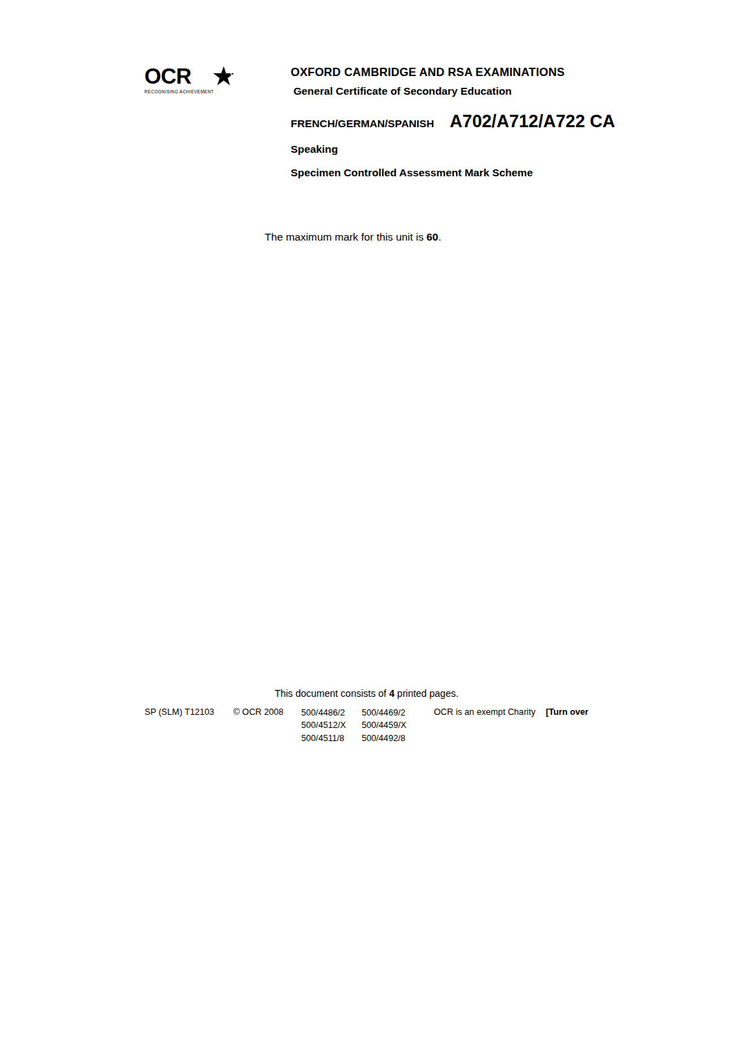OCR RECOGNISING ACHIEVEMENT
OXFORD CAMBRIDGE AND RSA EXAMINATIONS
General Certificate of Secondary Education
FRENCH/GERMAN/SPANISH A702/A712/A722 CA
Speaking
Specimen Controlled Assessment Mark Scheme
The maximum mark for this unit is 60.
This document consists of 4 printed pages.
SP (SLM) T12103
© OCR 2008
500/4486/2
500/4512/X
500/4511/8
500/4469/2
500/4459/X
500/4492/8
OCR is an exempt Charity
[Turn over